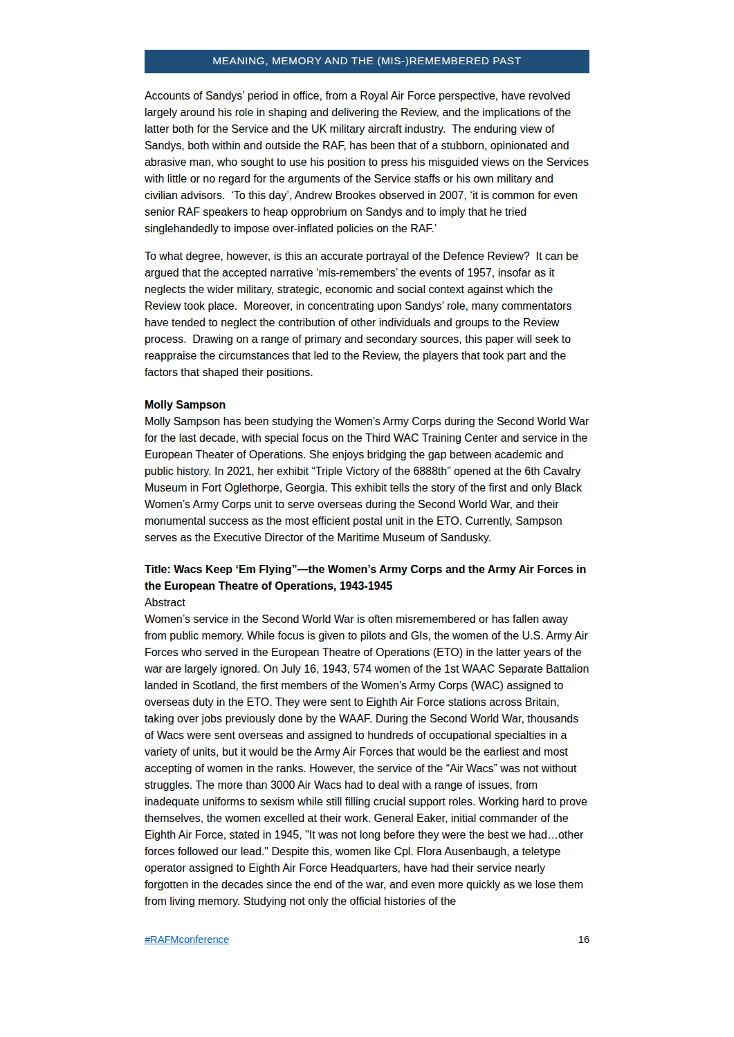MEANING, MEMORY AND THE (MIS-)REMEMBERED PAST
Accounts of Sandys’ period in office, from a Royal Air Force perspective, have revolved largely around his role in shaping and delivering the Review, and the implications of the latter both for the Service and the UK military aircraft industry. The enduring view of Sandys, both within and outside the RAF, has been that of a stubborn, opinionated and abrasive man, who sought to use his position to press his misguided views on the Services with little or no regard for the arguments of the Service staffs or his own military and civilian advisors. ‘To this day’, Andrew Brookes observed in 2007, ‘it is common for even senior RAF speakers to heap opprobrium on Sandys and to imply that he tried singlehandedly to impose over-inflated policies on the RAF.’
To what degree, however, is this an accurate portrayal of the Defence Review? It can be argued that the accepted narrative ‘mis-remembers’ the events of 1957, insofar as it neglects the wider military, strategic, economic and social context against which the Review took place. Moreover, in concentrating upon Sandys’ role, many commentators have tended to neglect the contribution of other individuals and groups to the Review process. Drawing on a range of primary and secondary sources, this paper will seek to reappraise the circumstances that led to the Review, the players that took part and the factors that shaped their positions.
Molly Sampson
Molly Sampson has been studying the Women’s Army Corps during the Second World War for the last decade, with special focus on the Third WAC Training Center and service in the European Theater of Operations. She enjoys bridging the gap between academic and public history. In 2021, her exhibit “Triple Victory of the 6888th” opened at the 6th Cavalry Museum in Fort Oglethorpe, Georgia. This exhibit tells the story of the first and only Black Women’s Army Corps unit to serve overseas during the Second World War, and their monumental success as the most efficient postal unit in the ETO. Currently, Sampson serves as the Executive Director of the Maritime Museum of Sandusky.
Title: Wacs Keep ‘Em Flying”—the Women’s Army Corps and the Army Air Forces in the European Theatre of Operations, 1943-1945
Abstract
Women’s service in the Second World War is often misremembered or has fallen away from public memory. While focus is given to pilots and GIs, the women of the U.S. Army Air Forces who served in the European Theatre of Operations (ETO) in the latter years of the war are largely ignored. On July 16, 1943, 574 women of the 1st WAAC Separate Battalion landed in Scotland, the first members of the Women’s Army Corps (WAC) assigned to overseas duty in the ETO. They were sent to Eighth Air Force stations across Britain, taking over jobs previously done by the WAAF. During the Second World War, thousands of Wacs were sent overseas and assigned to hundreds of occupational specialties in a variety of units, but it would be the Army Air Forces that would be the earliest and most accepting of women in the ranks. However, the service of the “Air Wacs” was not without struggles. The more than 3000 Air Wacs had to deal with a range of issues, from inadequate uniforms to sexism while still filling crucial support roles. Working hard to prove themselves, the women excelled at their work. General Eaker, initial commander of the Eighth Air Force, stated in 1945, "It was not long before they were the best we had…other forces followed our lead." Despite this, women like Cpl. Flora Ausenbaugh, a teletype operator assigned to Eighth Air Force Headquarters, have had their service nearly forgotten in the decades since the end of the war, and even more quickly as we lose them from living memory. Studying not only the official histories of the
#RAFMconference 16